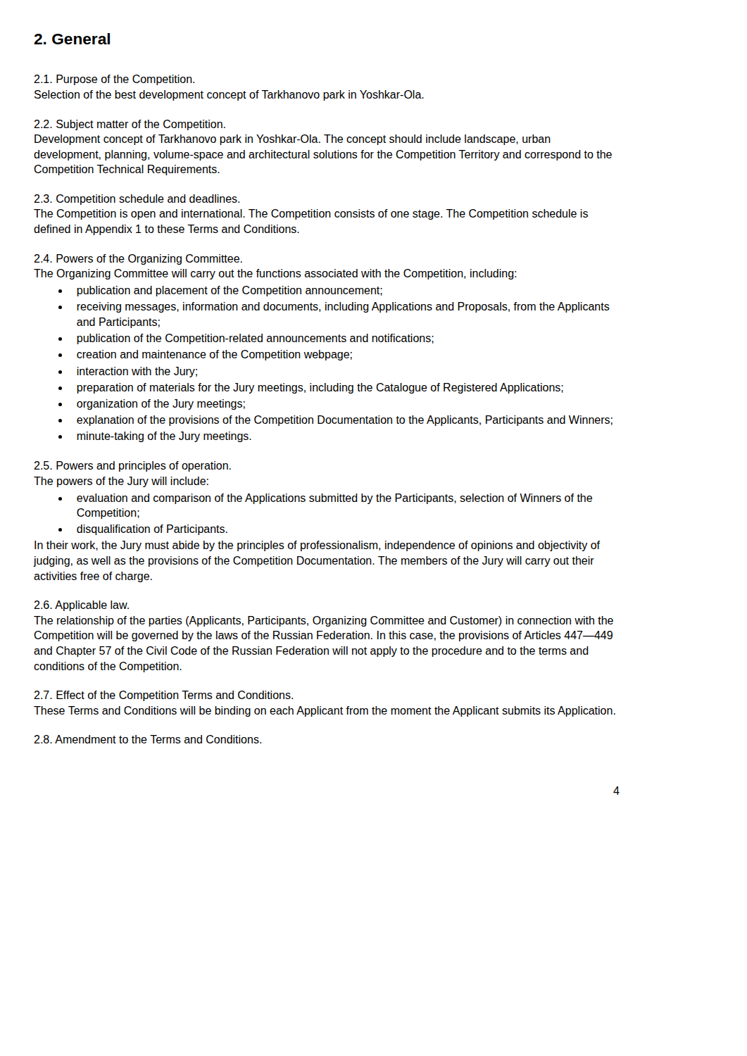2. General
2.1. Purpose of the Competition.
Selection of the best development concept of Tarkhanovo park in Yoshkar-Ola.
2.2. Subject matter of the Competition.
Development concept of Tarkhanovo park in Yoshkar-Ola. The concept should include landscape, urban development, planning, volume-space and architectural solutions for the Competition Territory and correspond to the Competition Technical Requirements.
2.3. Competition schedule and deadlines.
The Competition is open and international. The Competition consists of one stage. The Competition schedule is defined in Appendix 1 to these Terms and Conditions.
2.4. Powers of the Organizing Committee.
The Organizing Committee will carry out the functions associated with the Competition, including:
publication and placement of the Competition announcement;
receiving messages, information and documents, including Applications and Proposals, from the Applicants and Participants;
publication of the Competition-related announcements and notifications;
creation and maintenance of the Competition webpage;
interaction with the Jury;
preparation of materials for the Jury meetings, including the Catalogue of Registered Applications;
organization of the Jury meetings;
explanation of the provisions of the Competition Documentation to the Applicants, Participants and Winners;
minute-taking of the Jury meetings.
2.5. Powers and principles of operation.
The powers of the Jury will include:
evaluation and comparison of the Applications submitted by the Participants, selection of Winners of the Competition;
disqualification of Participants.
In their work, the Jury must abide by the principles of professionalism, independence of opinions and objectivity of judging, as well as the provisions of the Competition Documentation. The members of the Jury will carry out their activities free of charge.
2.6. Applicable law.
The relationship of the parties (Applicants, Participants, Organizing Committee and Customer) in connection with the Competition will be governed by the laws of the Russian Federation. In this case, the provisions of Articles 447—449 and Chapter 57 of the Civil Code of the Russian Federation will not apply to the procedure and to the terms and conditions of the Competition.
2.7. Effect of the Competition Terms and Conditions.
These Terms and Conditions will be binding on each Applicant from the moment the Applicant submits its Application.
2.8. Amendment to the Terms and Conditions.
4